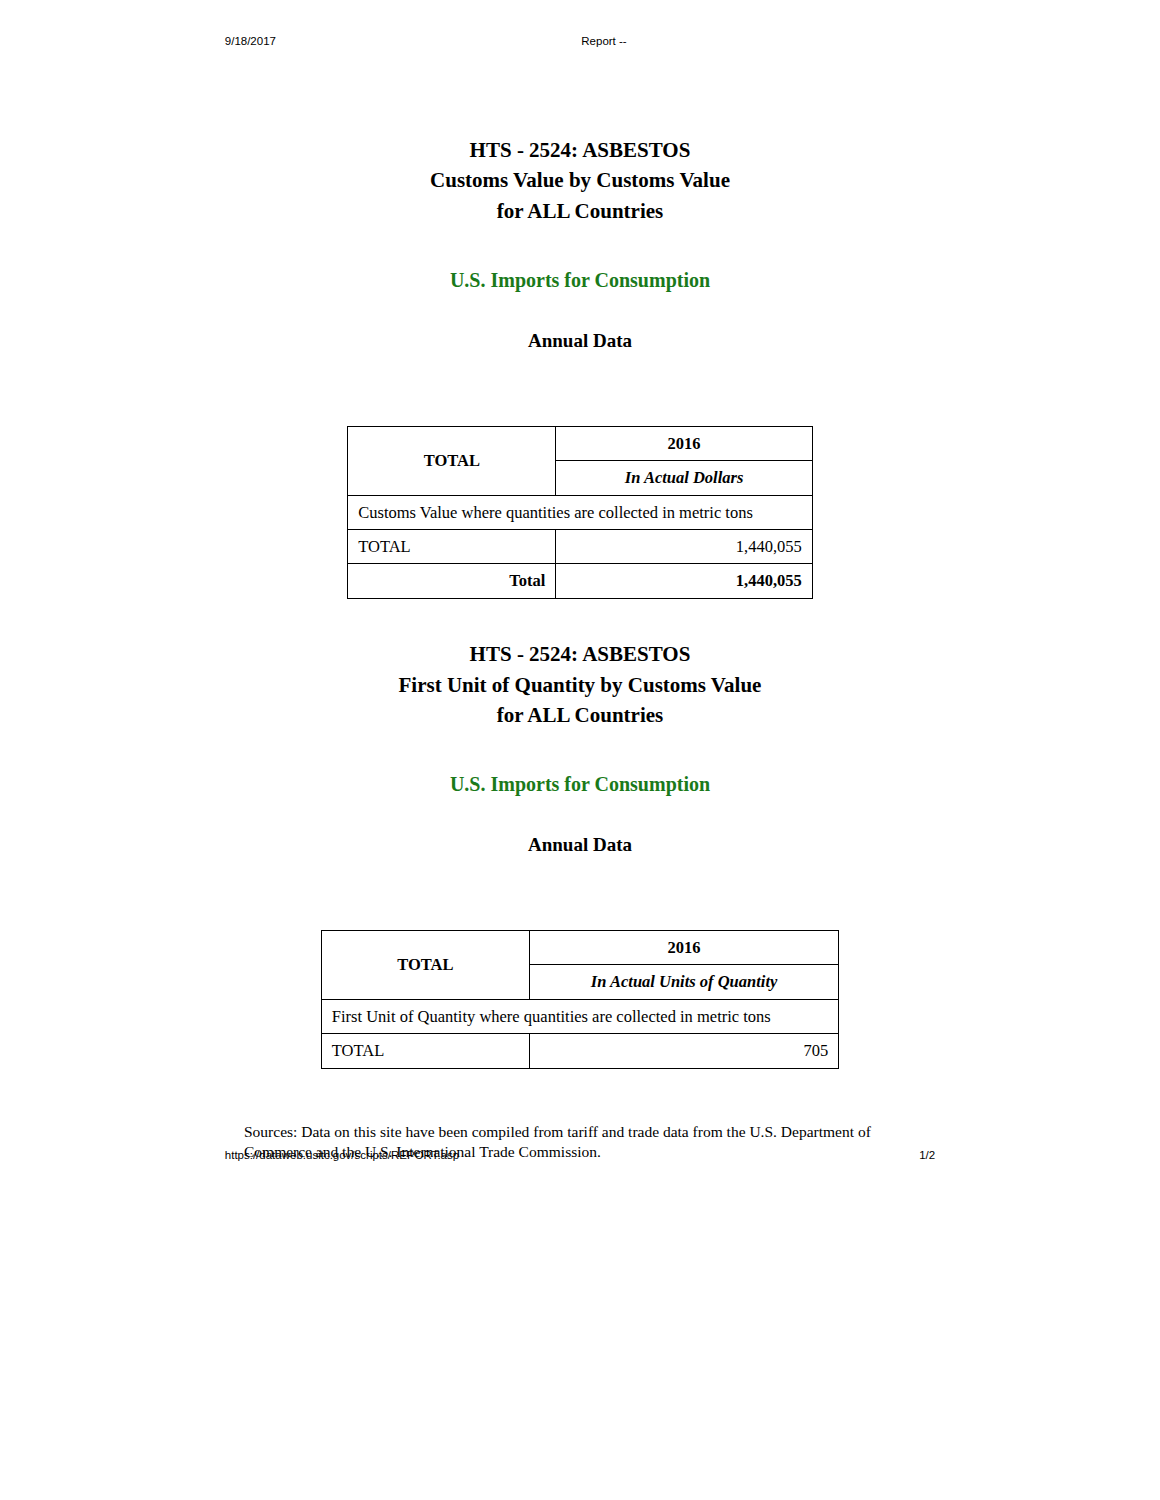9/18/2017
Report --
HTS - 2524: ASBESTOS
Customs Value by Customs Value
for ALL Countries
U.S. Imports for Consumption
Annual Data
| TOTAL | 2016 |
| In Actual Dollars |
| Customs Value where quantities are collected in metric tons |
| TOTAL | 1,440,055 |
| Total | 1,440,055 |
HTS - 2524: ASBESTOS
First Unit of Quantity by Customs Value
for ALL Countries
U.S. Imports for Consumption
Annual Data
| TOTAL | 2016 |
| In Actual Units of Quantity |
| First Unit of Quantity where quantities are collected in metric tons |
| TOTAL | 705 |
Sources: Data on this site have been compiled from tariff and trade data from the U.S. Department of Commerce and the U.S. International Trade Commission.
https://dataweb.usitc.gov/scripts/REPORT.asp
1/2